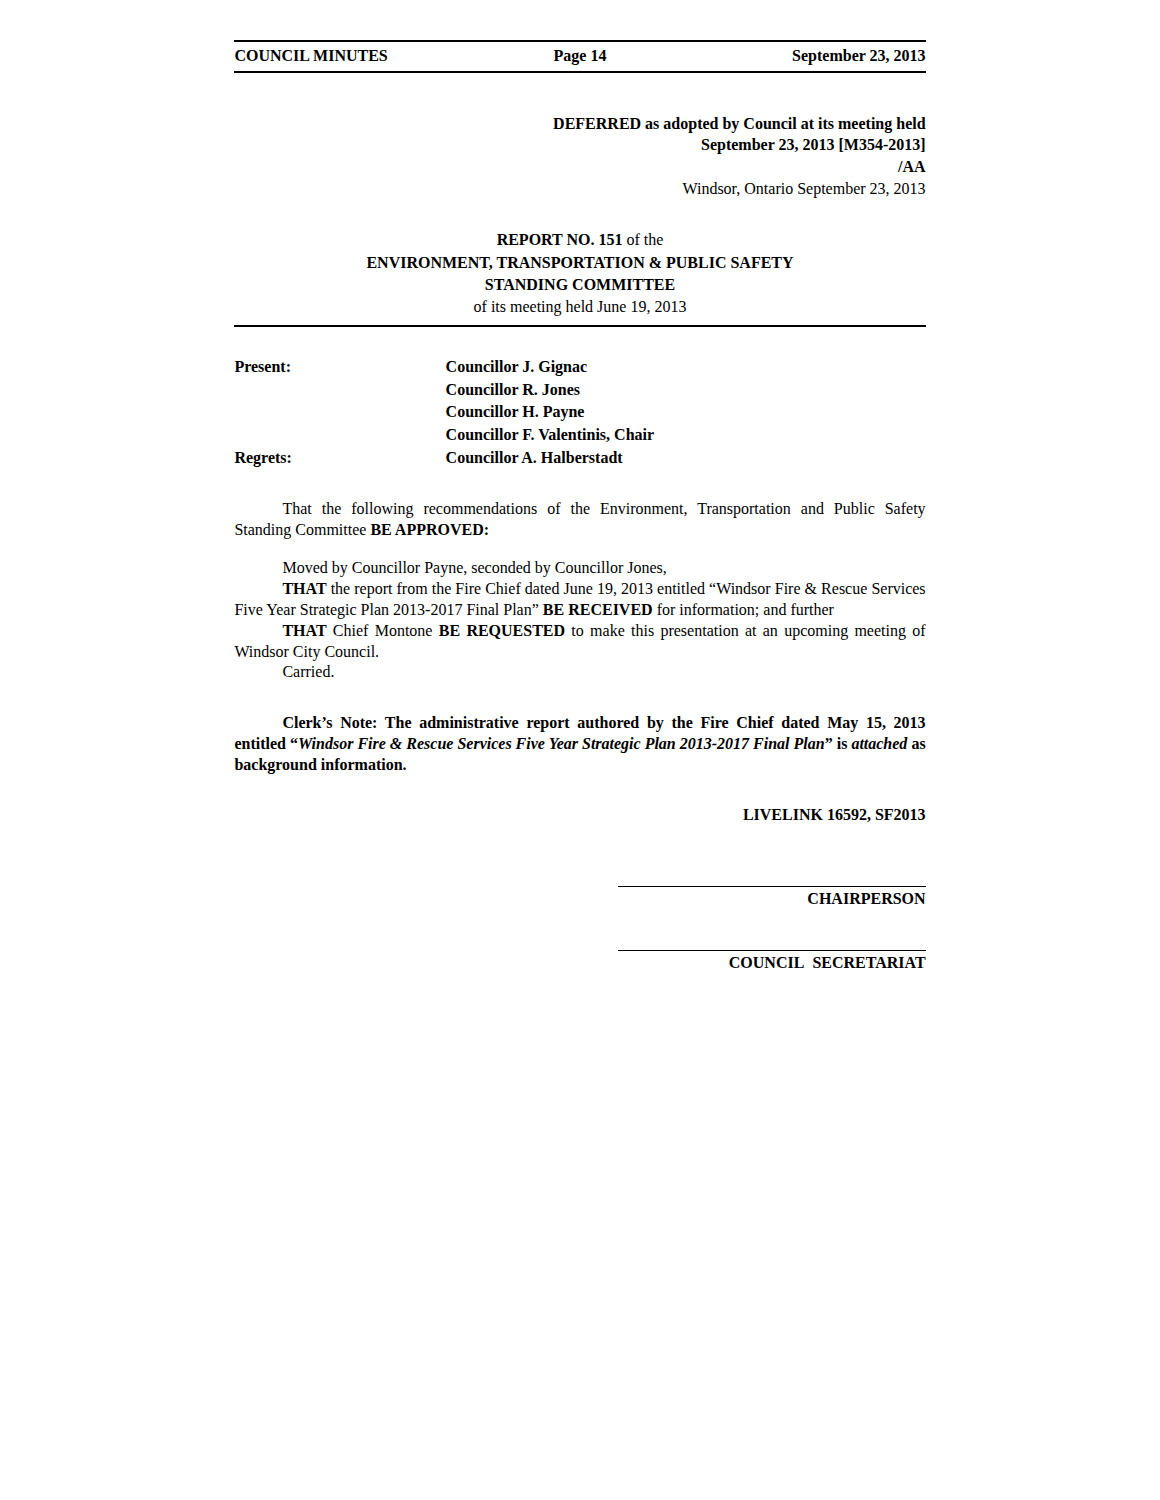COUNCIL MINUTES
Page 14
September 23, 2013
DEFERRED as adopted by Council at its meeting held
September 23, 2013 [M354-2013]
/AA
Windsor, Ontario September 23, 2013
REPORT NO. 151 of the
ENVIRONMENT, TRANSPORTATION & PUBLIC SAFETY
STANDING COMMITTEE
of its meeting held June 19, 2013
| Present: | Councillor J. Gignac Councillor R. Jones Councillor H. Payne Councillor F. Valentinis, Chair |
| Regrets: | Councillor A. Halberstadt |
That the following recommendations of the Environment, Transportation and Public Safety Standing Committee BE APPROVED:
Moved by Councillor Payne, seconded by Councillor Jones,
THAT the report from the Fire Chief dated June 19, 2013 entitled “Windsor Fire & Rescue Services Five Year Strategic Plan 2013-2017 Final Plan” BE RECEIVED for information; and further
THAT Chief Montone BE REQUESTED to make this presentation at an upcoming meeting of Windsor City Council.
Carried.
Clerk’s Note: The administrative report authored by the Fire Chief dated May 15, 2013 entitled “Windsor Fire & Rescue Services Five Year Strategic Plan 2013-2017 Final Plan” is attached as background information.
LIVELINK 16592, SF2013
CHAIRPERSON
COUNCIL SECRETARIAT